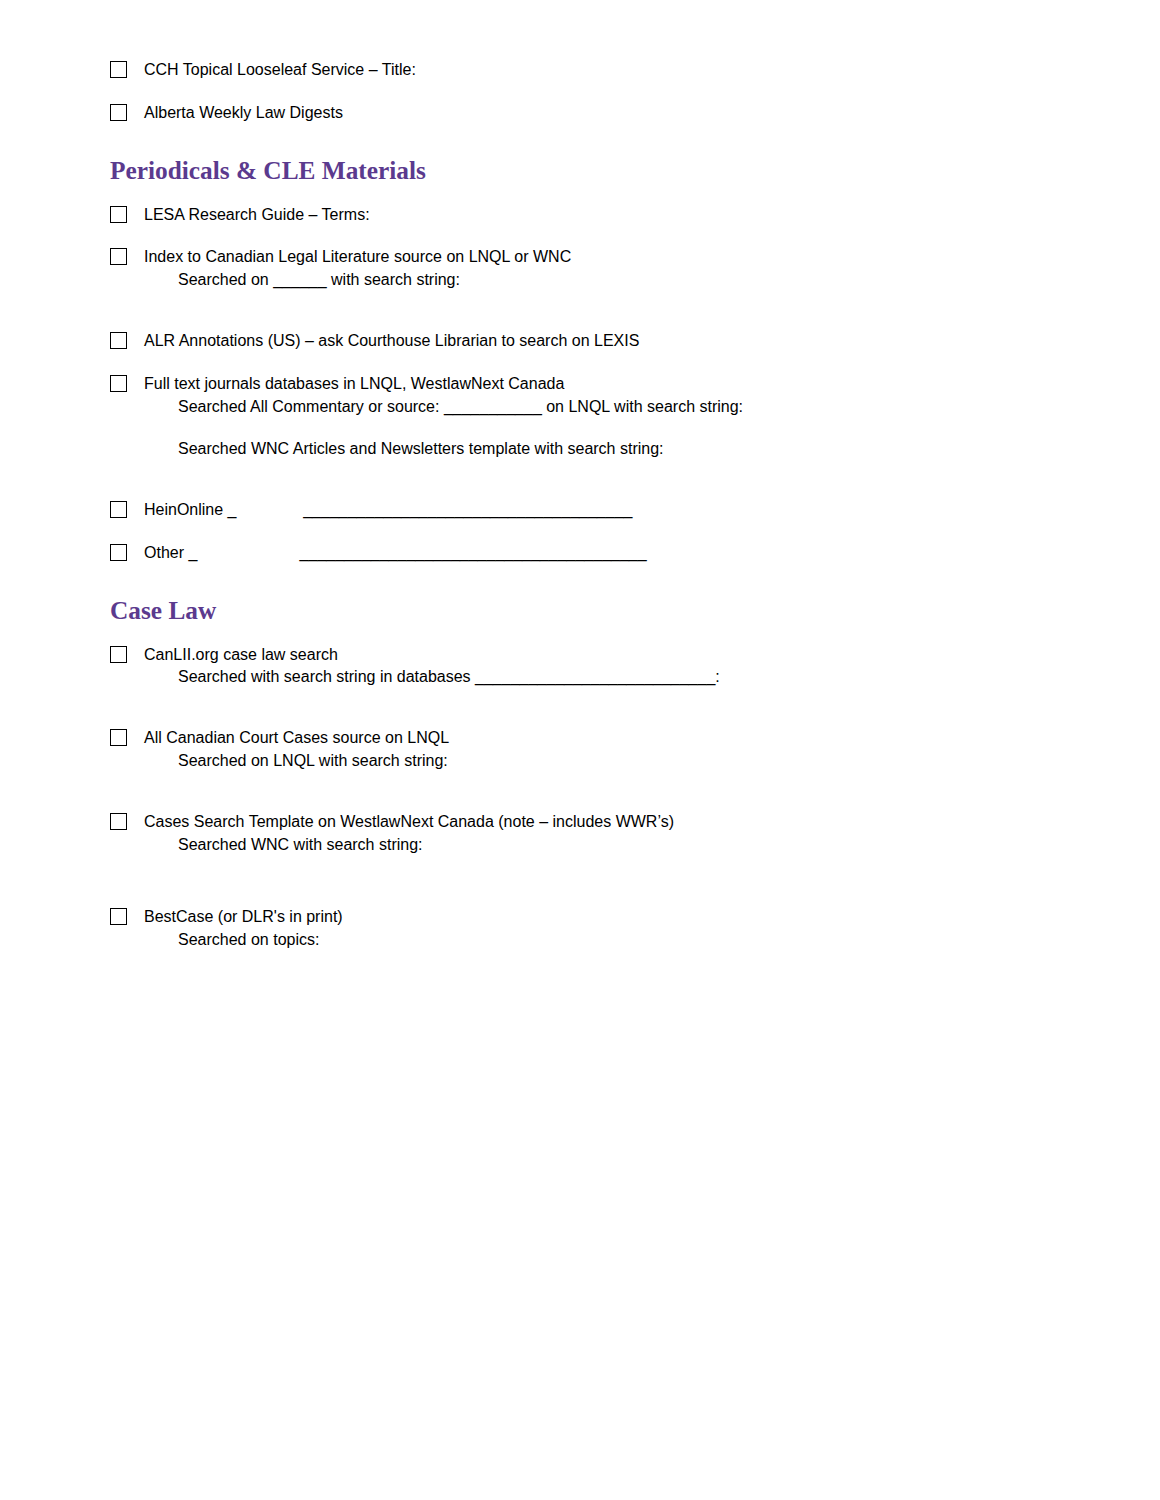CCH Topical Looseleaf Service – Title:
Alberta Weekly Law Digests
Periodicals & CLE Materials
LESA Research Guide – Terms:
Index to Canadian Legal Literature source on LNQL or WNC Searched on ______ with search string:
ALR Annotations (US) – ask Courthouse Librarian to search on LEXIS
Full text journals databases in LNQL, WestlawNext Canada Searched All Commentary or source: ___________ on LNQL with search string: Searched WNC Articles and Newsletters template with search string:
HeinOnline _ _____________________________________
Other _ _______________________________________
Case Law
CanLII.org case law search Searched with search string in databases ___________________________:
All Canadian Court Cases source on LNQL Searched on LNQL with search string:
Cases Search Template on WestlawNext Canada (note – includes WWR’s) Searched WNC with search string:
BestCase (or DLR's in print) Searched on topics: